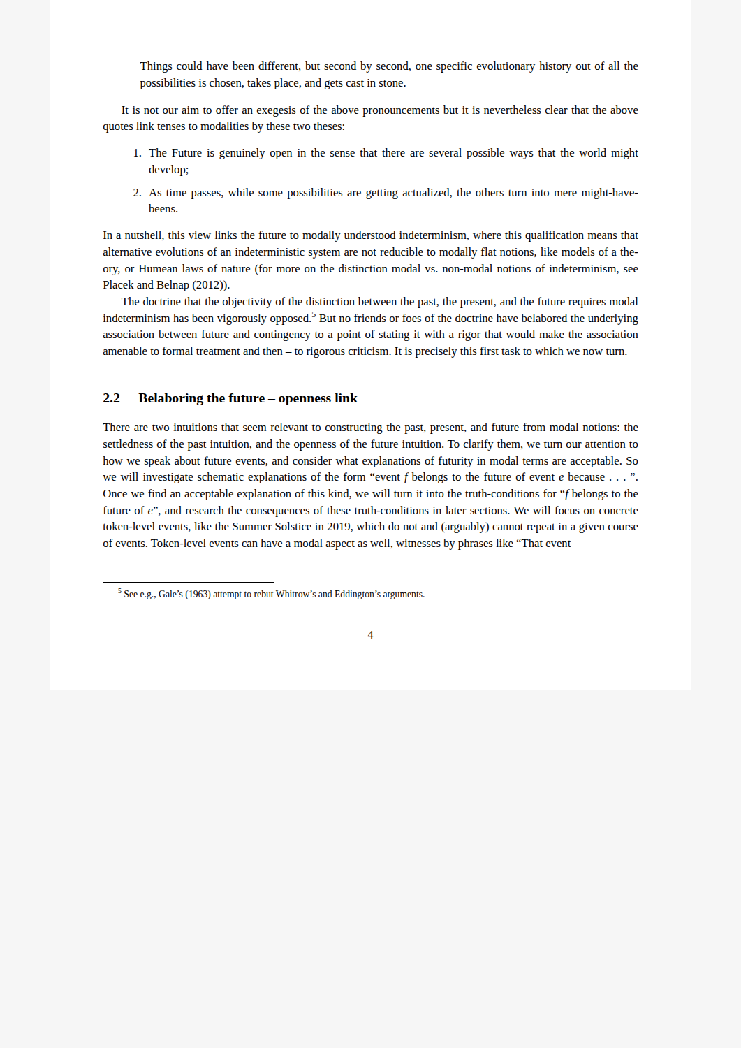Things could have been different, but second by second, one specific evolutionary history out of all the possibilities is chosen, takes place, and gets cast in stone.
It is not our aim to offer an exegesis of the above pronouncements but it is nevertheless clear that the above quotes link tenses to modalities by these two theses:
The Future is genuinely open in the sense that there are several possible ways that the world might develop;
As time passes, while some possibilities are getting actualized, the others turn into mere might-have-beens.
In a nutshell, this view links the future to modally understood indeterminism, where this qualification means that alternative evolutions of an indeterministic system are not reducible to modally flat notions, like models of a theory, or Humean laws of nature (for more on the distinction modal vs. non-modal notions of indeterminism, see Placek and Belnap (2012)).
The doctrine that the objectivity of the distinction between the past, the present, and the future requires modal indeterminism has been vigorously opposed.5 But no friends or foes of the doctrine have belabored the underlying association between future and contingency to a point of stating it with a rigor that would make the association amenable to formal treatment and then – to rigorous criticism. It is precisely this first task to which we now turn.
2.2 Belaboring the future – openness link
There are two intuitions that seem relevant to constructing the past, present, and future from modal notions: the settledness of the past intuition, and the openness of the future intuition. To clarify them, we turn our attention to how we speak about future events, and consider what explanations of futurity in modal terms are acceptable. So we will investigate schematic explanations of the form “event f belongs to the future of event e because . . . ”. Once we find an acceptable explanation of this kind, we will turn it into the truth-conditions for “f belongs to the future of e”, and research the consequences of these truth-conditions in later sections. We will focus on concrete token-level events, like the Summer Solstice in 2019, which do not and (arguably) cannot repeat in a given course of events. Token-level events can have a modal aspect as well, witnesses by phrases like “That event
5 See e.g., Gale’s (1963) attempt to rebut Whitrow’s and Eddington’s arguments.
4